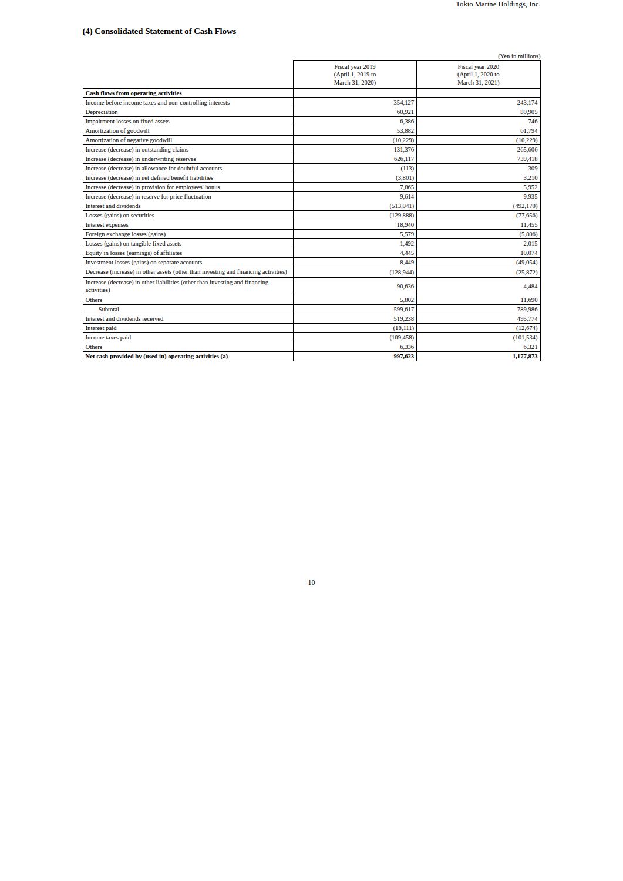Tokio Marine Holdings, Inc.
(4) Consolidated Statement of Cash Flows
(Yen in millions)
| | Fiscal year 2019 (April 1, 2019 to March 31, 2020) | Fiscal year 2020 (April 1, 2020 to March 31, 2021) |
| --- | --- | --- |
| Cash flows from operating activities | | |
| Income before income taxes and non-controlling interests | 354,127 | 243,174 |
| Depreciation | 60,921 | 80,905 |
| Impairment losses on fixed assets | 6,386 | 746 |
| Amortization of goodwill | 53,882 | 61,794 |
| Amortization of negative goodwill | (10,229) | (10,229) |
| Increase (decrease) in outstanding claims | 131,376 | 265,606 |
| Increase (decrease) in underwriting reserves | 626,117 | 739,418 |
| Increase (decrease) in allowance for doubtful accounts | (113) | 309 |
| Increase (decrease) in net defined benefit liabilities | (3,801) | 3,210 |
| Increase (decrease) in provision for employees' bonus | 7,865 | 5,952 |
| Increase (decrease) in reserve for price fluctuation | 9,614 | 9,935 |
| Interest and dividends | (513,041) | (492,170) |
| Losses (gains) on securities | (129,888) | (77,656) |
| Interest expenses | 18,940 | 11,455 |
| Foreign exchange losses (gains) | 5,579 | (5,806) |
| Losses (gains) on tangible fixed assets | 1,492 | 2,015 |
| Equity in losses (earnings) of affiliates | 4,445 | 10,074 |
| Investment losses (gains) on separate accounts | 8,449 | (49,054) |
| Decrease (increase) in other assets (other than investing and financing activities) | (128,944) | (25,872) |
| Increase (decrease) in other liabilities (other than investing and financing activities) | 90,636 | 4,484 |
| Others | 5,802 | 11,690 |
| Subtotal | 599,617 | 789,986 |
| Interest and dividends received | 519,238 | 495,774 |
| Interest paid | (18,111) | (12,674) |
| Income taxes paid | (109,458) | (101,534) |
| Others | 6,336 | 6,321 |
| Net cash provided by (used in) operating activities (a) | 997,623 | 1,177,873 |
10